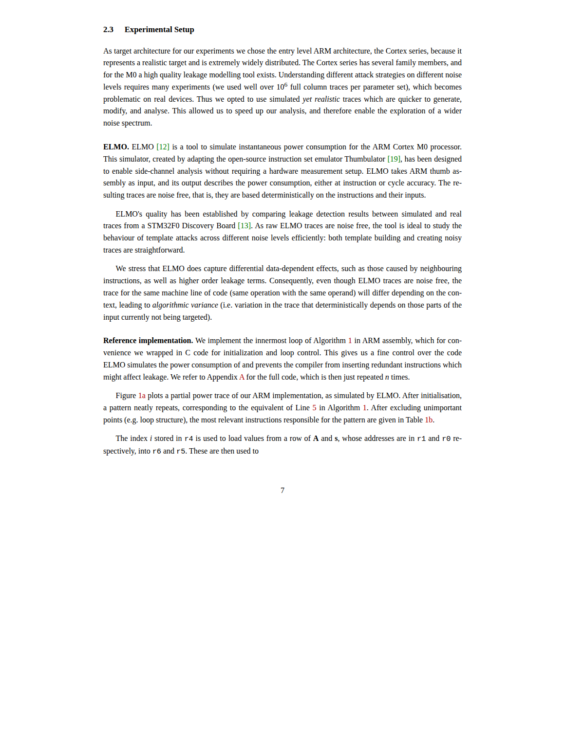2.3 Experimental Setup
As target architecture for our experiments we chose the entry level ARM architecture, the Cortex series, because it represents a realistic target and is extremely widely distributed. The Cortex series has several family members, and for the M0 a high quality leakage modelling tool exists. Understanding different attack strategies on different noise levels requires many experiments (we used well over 106 full column traces per parameter set), which becomes problematic on real devices. Thus we opted to use simulated yet realistic traces which are quicker to generate, modify, and analyse. This allowed us to speed up our analysis, and therefore enable the exploration of a wider noise spectrum.
ELMO. ELMO [12] is a tool to simulate instantaneous power consumption for the ARM Cortex M0 processor. This simulator, created by adapting the open-source instruction set emulator Thumbulator [19], has been designed to enable side-channel analysis without requiring a hardware measurement setup. ELMO takes ARM thumb assembly as input, and its output describes the power consumption, either at instruction or cycle accuracy. The resulting traces are noise free, that is, they are based deterministically on the instructions and their inputs.
ELMO's quality has been established by comparing leakage detection results between simulated and real traces from a STM32F0 Discovery Board [13]. As raw ELMO traces are noise free, the tool is ideal to study the behaviour of template attacks across different noise levels efficiently: both template building and creating noisy traces are straightforward.
We stress that ELMO does capture differential data-dependent effects, such as those caused by neighbouring instructions, as well as higher order leakage terms. Consequently, even though ELMO traces are noise free, the trace for the same machine line of code (same operation with the same operand) will differ depending on the context, leading to algorithmic variance (i.e. variation in the trace that deterministically depends on those parts of the input currently not being targeted).
Reference implementation. We implement the innermost loop of Algorithm 1 in ARM assembly, which for convenience we wrapped in C code for initialization and loop control. This gives us a fine control over the code ELMO simulates the power consumption of and prevents the compiler from inserting redundant instructions which might affect leakage. We refer to Appendix A for the full code, which is then just repeated n times.
Figure 1a plots a partial power trace of our ARM implementation, as simulated by ELMO. After initialisation, a pattern neatly repeats, corresponding to the equivalent of Line 5 in Algorithm 1. After excluding unimportant points (e.g. loop structure), the most relevant instructions responsible for the pattern are given in Table 1b.
The index i stored in r4 is used to load values from a row of A and s, whose addresses are in r1 and r0 respectively, into r6 and r5. These are then used to
7